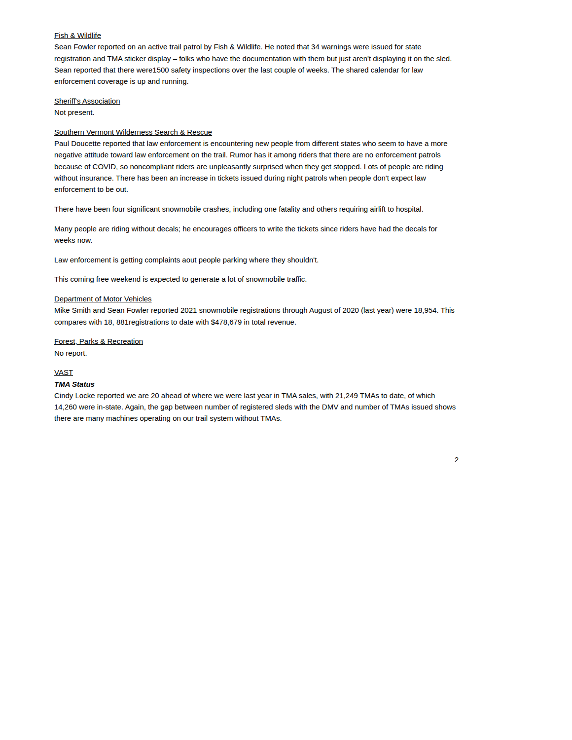Fish & Wildlife
Sean Fowler reported on an active trail patrol by Fish & Wildlife. He noted that 34 warnings were issued for state registration and TMA sticker display – folks who have the documentation with them but just aren't displaying it on the sled. Sean reported that there were1500 safety inspections over the last couple of weeks. The shared calendar for law enforcement coverage is up and running.
Sheriff's Association
Not present.
Southern Vermont Wilderness Search & Rescue
Paul Doucette reported that law enforcement is encountering new people from different states who seem to have a more negative attitude toward law enforcement on the trail. Rumor has it among riders that there are no enforcement patrols because of COVID, so noncompliant riders are unpleasantly surprised when they get stopped. Lots of people are riding without insurance. There has been an increase in tickets issued during night patrols when people don't expect law enforcement to be out.
There have been four significant snowmobile crashes, including one fatality and others requiring airlift to hospital.
Many people are riding without decals; he encourages officers to write the tickets since riders have had the decals for weeks now.
Law enforcement is getting complaints aout people parking where they shouldn't.
This coming free weekend is expected to generate a lot of snowmobile traffic.
Department of Motor Vehicles
Mike Smith and Sean Fowler reported 2021 snowmobile registrations through August of 2020 (last year) were 18,954. This compares with 18, 881registrations to date with $478,679 in total revenue.
Forest, Parks & Recreation
No report.
VAST
TMA Status
Cindy Locke reported we are 20 ahead of where we were last year in TMA sales, with 21,249 TMAs to date, of which 14,260 were in-state. Again, the gap between number of registered sleds with the DMV and number of TMAs issued shows there are many machines operating on our trail system without TMAs.
2